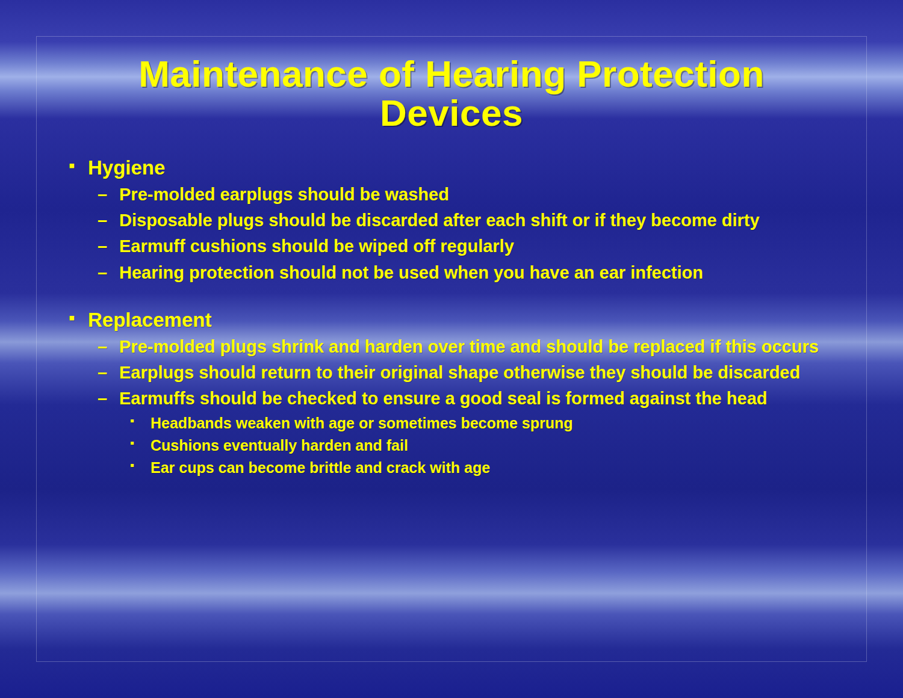Maintenance of Hearing Protection
Devices
Hygiene
Pre-molded earplugs should be washed
Disposable plugs should be discarded after each shift or if they become dirty
Earmuff cushions should be wiped off regularly
Hearing protection should not be used when you have an ear infection
Replacement
Pre-molded plugs shrink and harden over time and should be replaced if this occurs
Earplugs should return to their original shape otherwise they should be discarded
Earmuffs should be checked to ensure a good seal is formed against the head
Headbands weaken with age or sometimes become sprung
Cushions eventually harden and fail
Ear cups can become brittle and crack with age